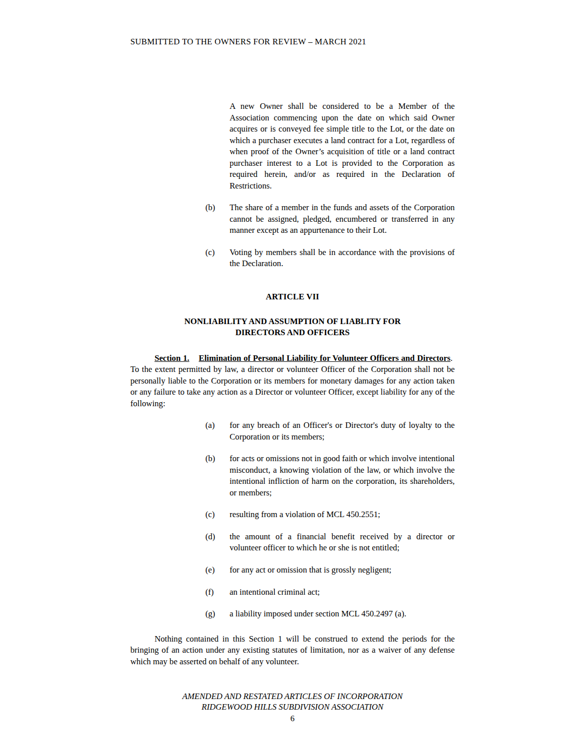SUBMITTED TO THE OWNERS FOR REVIEW – MARCH 2021
A new Owner shall be considered to be a Member of the Association commencing upon the date on which said Owner acquires or is conveyed fee simple title to the Lot, or the date on which a purchaser executes a land contract for a Lot, regardless of when proof of the Owner’s acquisition of title or a land contract purchaser interest to a Lot is provided to the Corporation as required herein, and/or as required in the Declaration of Restrictions.
(b)
The share of a member in the funds and assets of the Corporation cannot be assigned, pledged, encumbered or transferred in any manner except as an appurtenance to their Lot.
(c)
Voting by members shall be in accordance with the provisions of the Declaration.
ARTICLE VII
NONLIABILITY AND ASSUMPTION OF LIABLITY FOR
DIRECTORS AND OFFICERS
Section 1. Elimination of Personal Liability for Volunteer Officers and Directors. To the extent permitted by law, a director or volunteer Officer of the Corporation shall not be personally liable to the Corporation or its members for monetary damages for any action taken or any failure to take any action as a Director or volunteer Officer, except liability for any of the following:
(a)
for any breach of an Officer's or Director's duty of loyalty to the Corporation or its members;
(b)
for acts or omissions not in good faith or which involve intentional misconduct, a knowing violation of the law, or which involve the intentional infliction of harm on the corporation, its shareholders, or members;
(c)
resulting from a violation of MCL 450.2551;
(d)
the amount of a financial benefit received by a director or volunteer officer to which he or she is not entitled;
(e)
for any act or omission that is grossly negligent;
(f)
an intentional criminal act;
(g)
a liability imposed under section MCL 450.2497 (a).
Nothing contained in this Section 1 will be construed to extend the periods for the bringing of an action under any existing statutes of limitation, nor as a waiver of any defense which may be asserted on behalf of any volunteer.
AMENDED AND RESTATED ARTICLES OF INCORPORATION
RIDGEWOOD HILLS SUBDIVISION ASSOCIATION
6